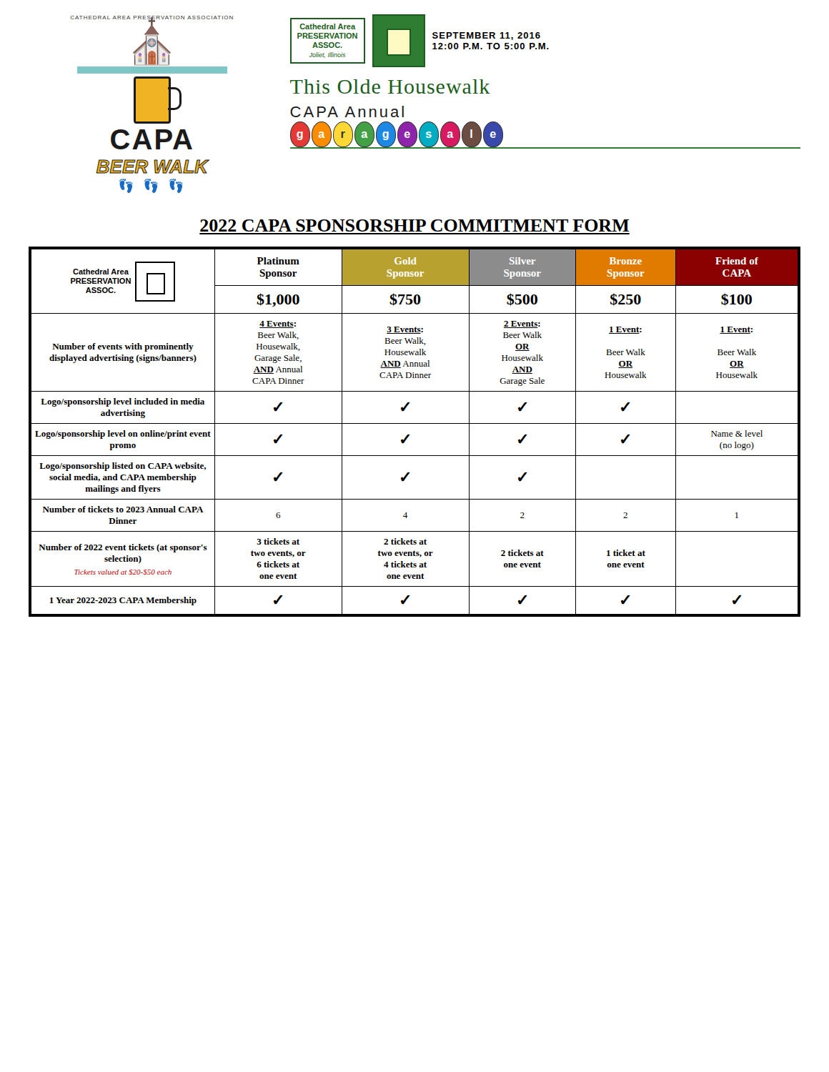Cathedral Area Preservation Association
⛪
CAPA
BEER WALK
👣 👣 👣
Cathedral Area
PRESERVATION
ASSOC.
Joliet, Illinois
SEPTEMBER 11, 2016
12:00 P.M. TO 5:00 P.M.
This Olde Housewalk
CAPA Annual
g
a
r
a
g
e
s
a
l
e
2022 CAPA SPONSORSHIP COMMITMENT FORM
| Cathedral Area PRESERVATION ASSOC. | Platinum Sponsor | Gold Sponsor | Silver Sponsor | Bronze Sponsor | Friend of CAPA |
| --- | --- | --- | --- | --- | --- |
| $1,000 | $750 | $500 | $250 | $100 |
| Number of events with prominently displayed advertising (signs/banners) | 4 Events : Beer Walk, Housewalk, Garage Sale, AND Annual CAPA Dinner | 3 Events : Beer Walk, Housewalk AND Annual CAPA Dinner | 2 Events : Beer Walk OR Housewalk AND Garage Sale | 1 Event : Beer Walk OR Housewalk | 1 Event : Beer Walk OR Housewalk |
| Logo/sponsorship level included in media advertising | ✓ | ✓ | ✓ | ✓ | |
| Logo/sponsorship level on online/print event promo | ✓ | ✓ | ✓ | ✓ | Name & level (no logo) |
| Logo/sponsorship listed on CAPA website, social media, and CAPA membership mailings and flyers | ✓ | ✓ | ✓ | | |
| Number of tickets to 2023 Annual CAPA Dinner | 6 | 4 | 2 | 2 | 1 |
| Number of 2022 event tickets (at sponsor's selection) Tickets valued at $20-$50 each | 3 tickets at two events, or 6 tickets at one event | 2 tickets at two events, or 4 tickets at one event | 2 tickets at one event | 1 ticket at one event | |
| 1 Year 2022-2023 CAPA Membership | ✓ | ✓ | ✓ | ✓ | ✓ |